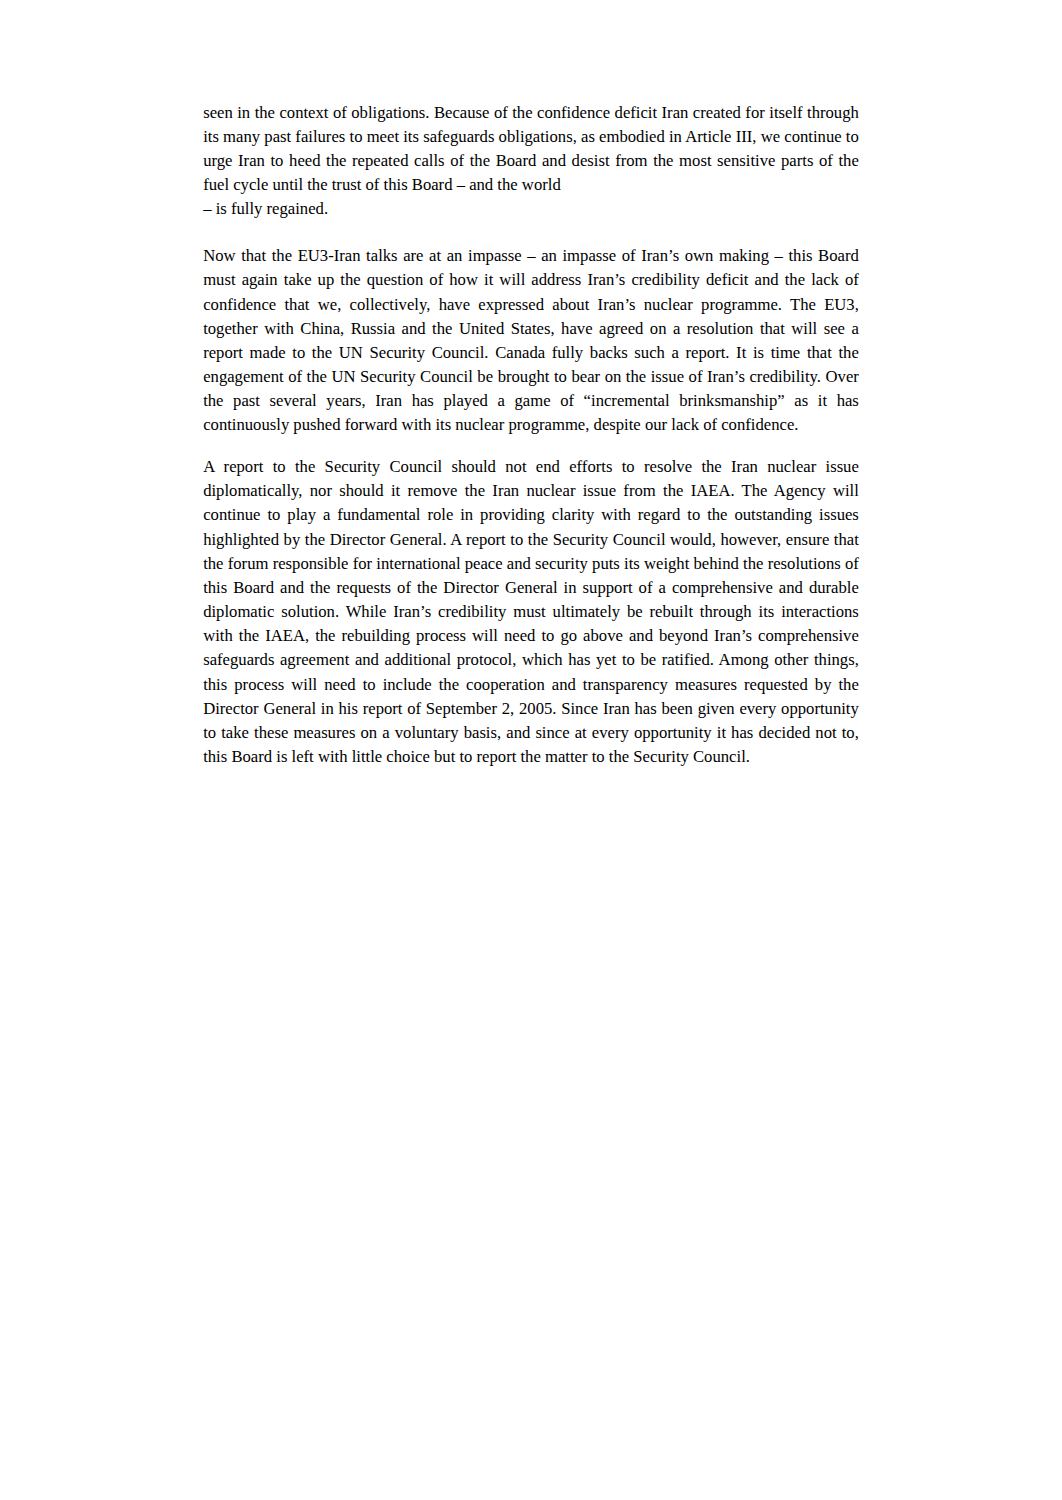seen in the context of obligations. Because of the confidence deficit Iran created for itself through its many past failures to meet its safeguards obligations, as embodied in Article III, we continue to urge Iran to heed the repeated calls of the Board and desist from the most sensitive parts of the fuel cycle until the trust of this Board – and the world
– is fully regained.
Now that the EU3-Iran talks are at an impasse – an impasse of Iran’s own making – this Board must again take up the question of how it will address Iran’s credibility deficit and the lack of confidence that we, collectively, have expressed about Iran’s nuclear programme. The EU3, together with China, Russia and the United States, have agreed on a resolution that will see a report made to the UN Security Council. Canada fully backs such a report. It is time that the engagement of the UN Security Council be brought to bear on the issue of Iran’s credibility. Over the past several years, Iran has played a game of “incremental brinksmanship” as it has continuously pushed forward with its nuclear programme, despite our lack of confidence.
A report to the Security Council should not end efforts to resolve the Iran nuclear issue diplomatically, nor should it remove the Iran nuclear issue from the IAEA. The Agency will continue to play a fundamental role in providing clarity with regard to the outstanding issues highlighted by the Director General. A report to the Security Council would, however, ensure that the forum responsible for international peace and security puts its weight behind the resolutions of this Board and the requests of the Director General in support of a comprehensive and durable diplomatic solution. While Iran’s credibility must ultimately be rebuilt through its interactions with the IAEA, the rebuilding process will need to go above and beyond Iran’s comprehensive safeguards agreement and additional protocol, which has yet to be ratified. Among other things, this process will need to include the cooperation and transparency measures requested by the Director General in his report of September 2, 2005. Since Iran has been given every opportunity to take these measures on a voluntary basis, and since at every opportunity it has decided not to, this Board is left with little choice but to report the matter to the Security Council.